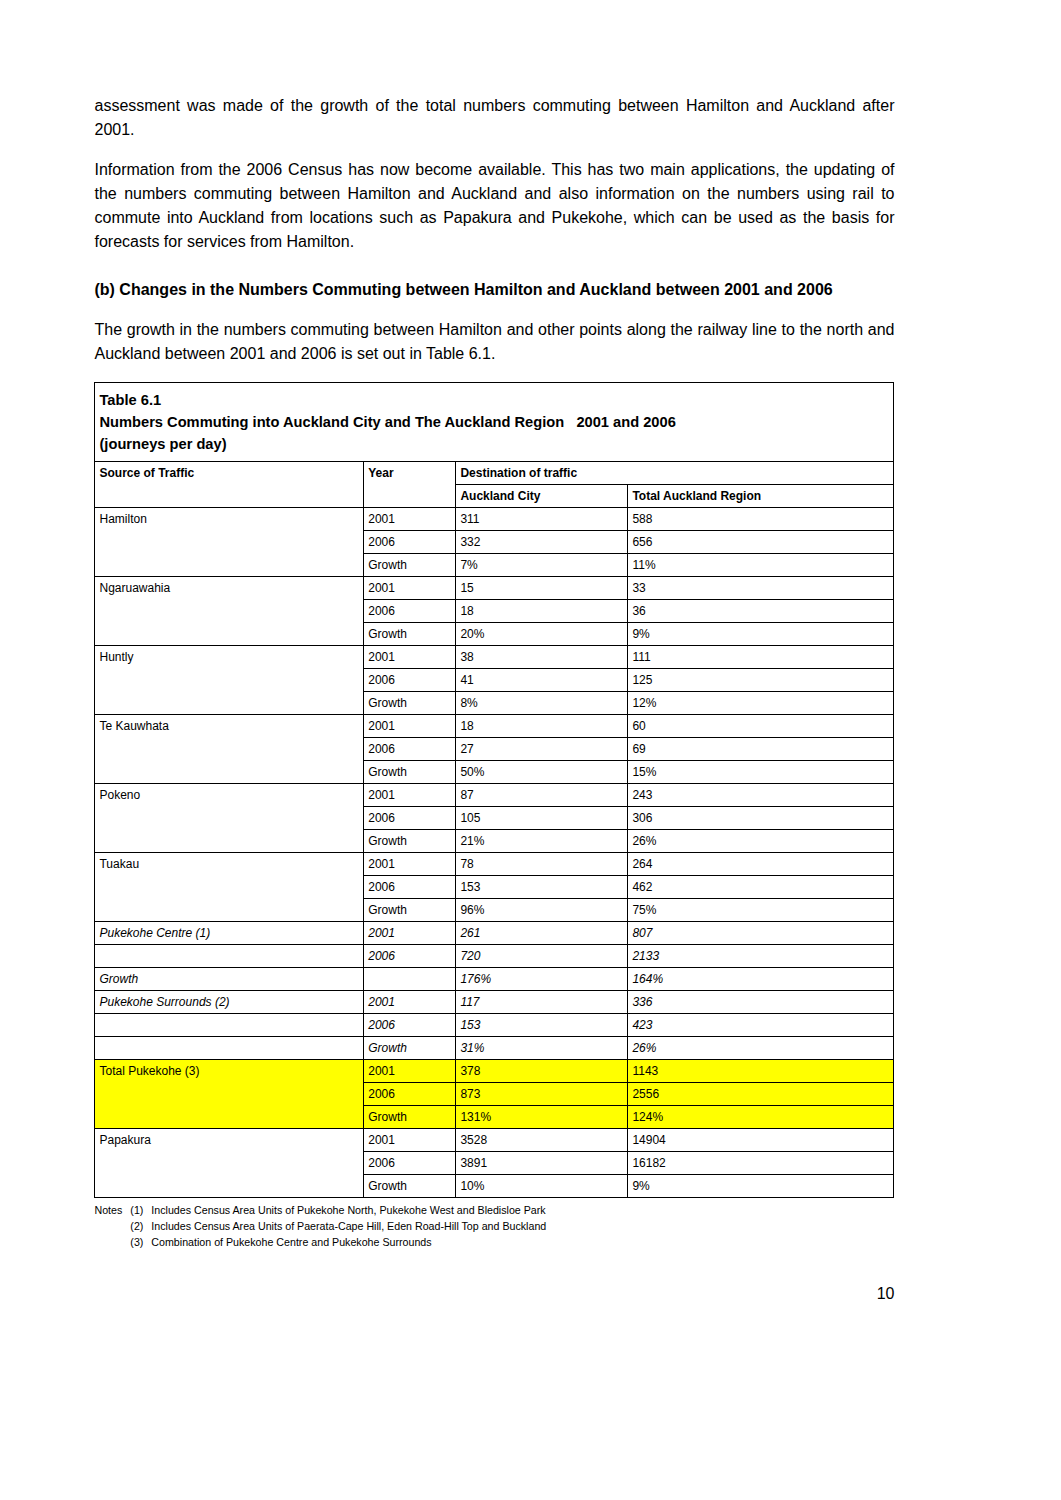assessment was made of the growth of the total numbers commuting between Hamilton and Auckland after 2001.
Information from the 2006 Census has now become available. This has two main applications, the updating of the numbers commuting between Hamilton and Auckland and also information on the numbers using rail to commute into Auckland from locations such as Papakura and Pukekohe, which can be used as the basis for forecasts for services from Hamilton.
(b) Changes in the Numbers Commuting between Hamilton and Auckland between 2001 and 2006
The growth in the numbers commuting between Hamilton and other points along the railway line to the north and Auckland between 2001 and 2006 is set out in Table 6.1.
Table 6.1 Numbers Commuting into Auckland City and The Auckland Region 2001 and 2006 (journeys per day)
| Source of Traffic | Year | Destination of traffic |
| --- | --- | --- |
| Auckland City | Total Auckland Region |
| Hamilton | 2001 | 311 | 588 |
| 2006 | 332 | 656 |
| Growth | 7% | 11% |
| Ngaruawahia | 2001 | 15 | 33 |
| 2006 | 18 | 36 |
| Growth | 20% | 9% |
| Huntly | 2001 | 38 | 111 |
| 2006 | 41 | 125 |
| Growth | 8% | 12% |
| Te Kauwhata | 2001 | 18 | 60 |
| 2006 | 27 | 69 |
| Growth | 50% | 15% |
| Pokeno | 2001 | 87 | 243 |
| 2006 | 105 | 306 |
| Growth | 21% | 26% |
| Tuakau | 2001 | 78 | 264 |
| 2006 | 153 | 462 |
| Growth | 96% | 75% |
| Pukekohe Centre (1) | 2001 | 261 | 807 |
| | 2006 | 720 | 2133 |
| Growth | | 176% | 164% |
| Pukekohe Surrounds (2) | 2001 | 117 | 336 |
| | 2006 | 153 | 423 |
| | Growth | 31% | 26% |
| Total Pukekohe (3) | 2001 | 378 | 1143 |
| 2006 | 873 | 2556 |
| Growth | 131% | 124% |
| Papakura | 2001 | 3528 | 14904 |
| 2006 | 3891 | 16182 |
| Growth | 10% | 9% |
| Notes | (1) | Includes Census Area Units of Pukekohe North, Pukekohe West and Bledisloe Park |
| | (2) | Includes Census Area Units of Paerata-Cape Hill, Eden Road-Hill Top and Buckland |
| | (3) | Combination of Pukekohe Centre and Pukekohe Surrounds |
10